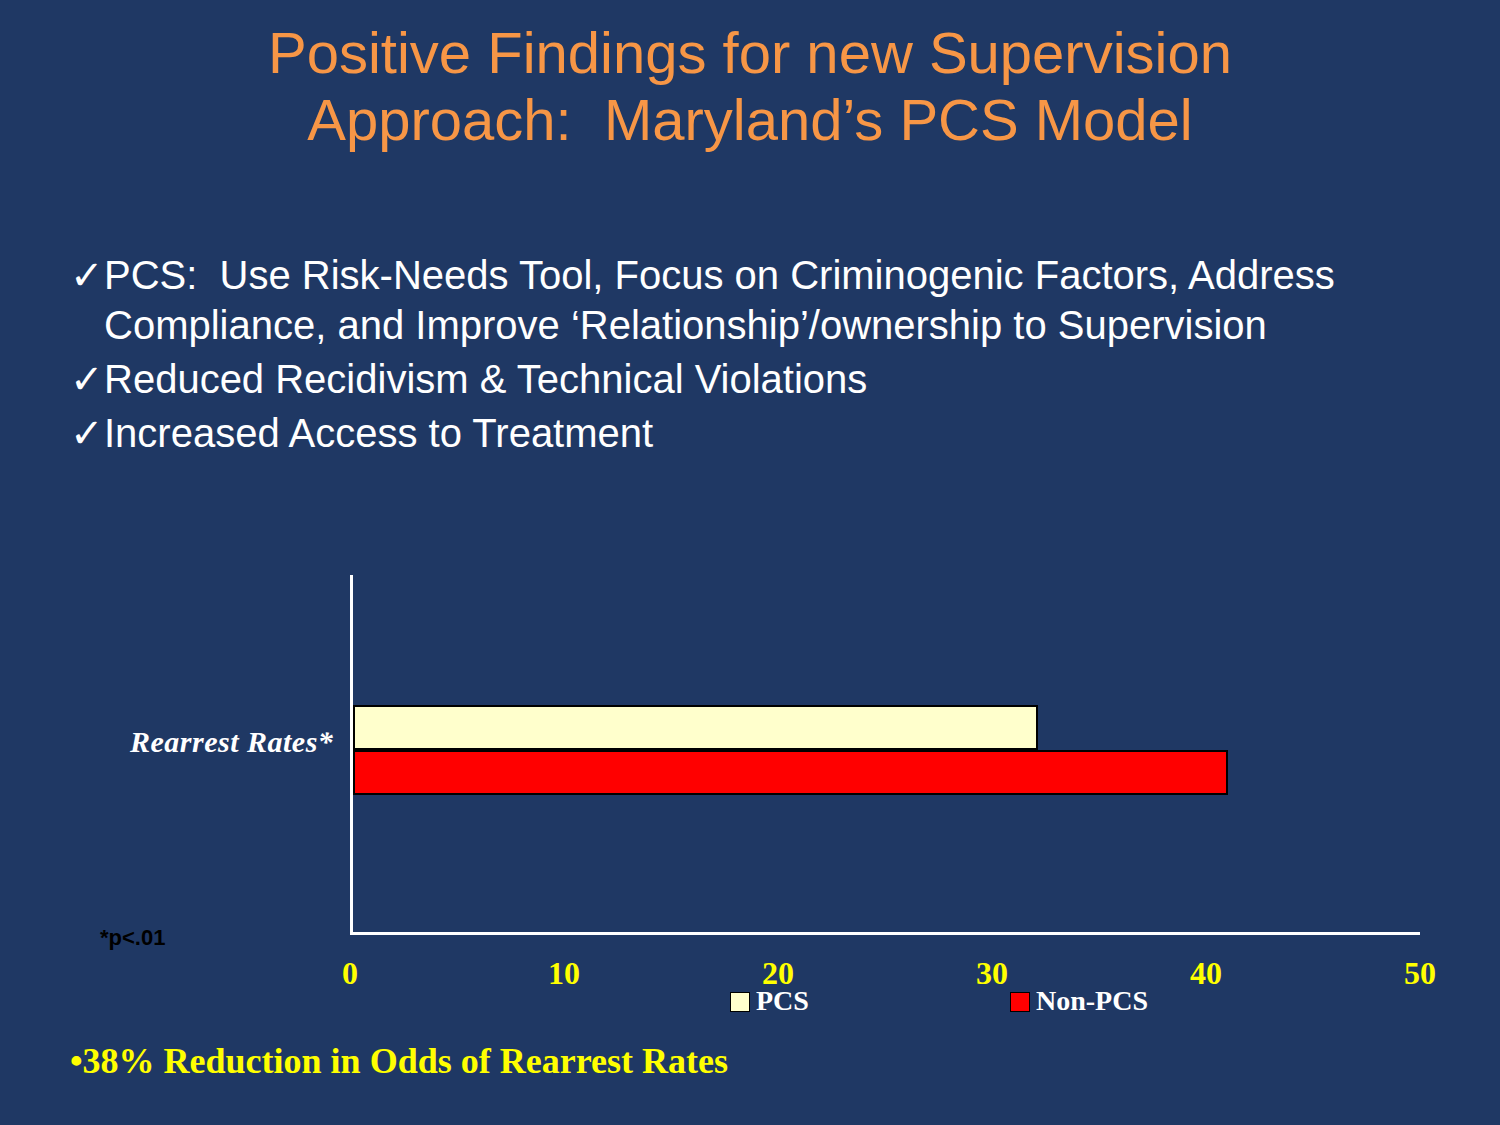Positive Findings for new Supervision
Approach: Maryland’s PCS Model
✓PCS: Use Risk-Needs Tool, Focus on Criminogenic Factors, Address Compliance, and Improve ‘Relationship’/ownership to Supervision
✓Reduced Recidivism & Technical Violations
✓Increased Access to Treatment
Rearrest Rates*
*p<.01
0 10 20 30 40 50
PCS Non-PCS
•38% Reduction in Odds of Rearrest Rates